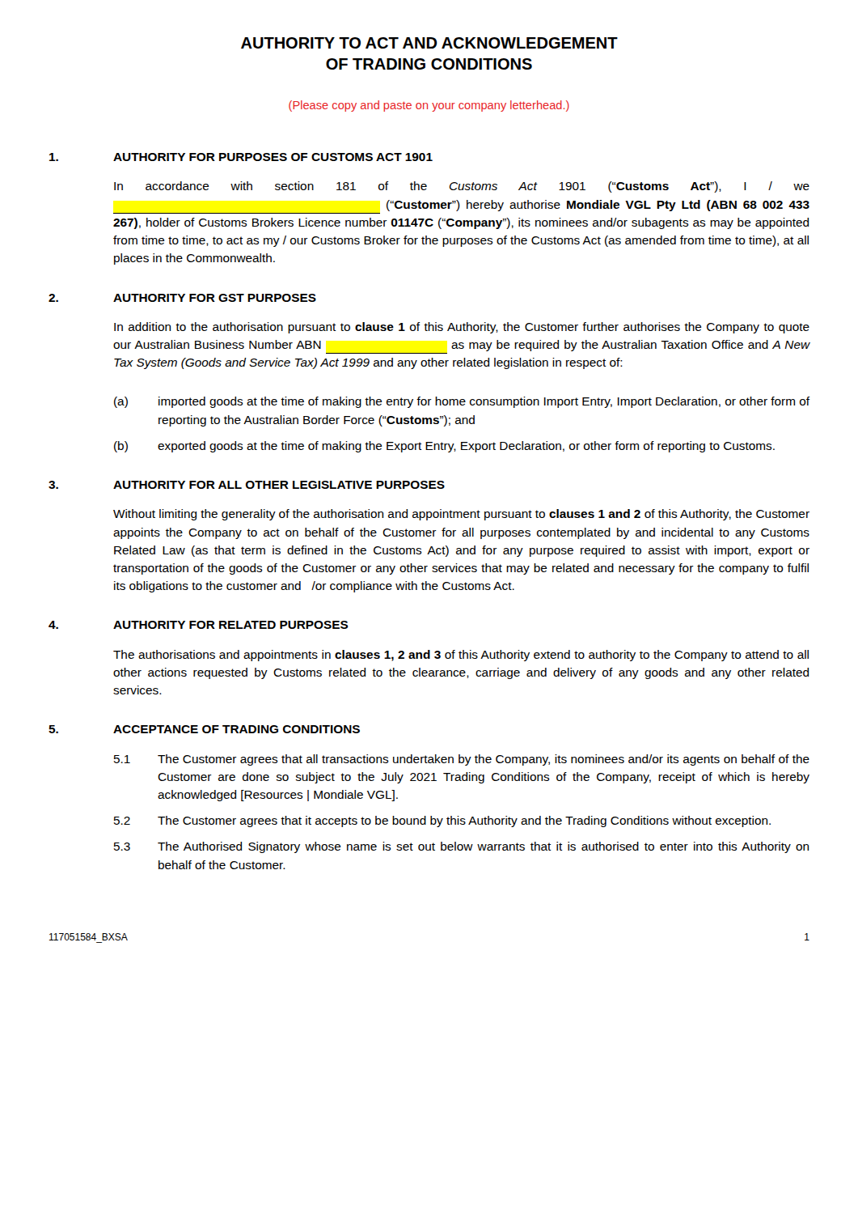AUTHORITY TO ACT AND ACKNOWLEDGEMENT
OF TRADING CONDITIONS
(Please copy and paste on your company letterhead.)
1.
Authority for purposes of Customs Act 1901
In accordance with section 181 of the Customs Act 1901 (“Customs Act”), I / we (“Customer”) hereby authorise Mondiale VGL Pty Ltd (ABN 68 002 433 267), holder of Customs Brokers Licence number 01147C (“Company”), its nominees and/or subagents as may be appointed from time to time, to act as my / our Customs Broker for the purposes of the Customs Act (as amended from time to time), at all places in the Commonwealth.
2.
Authority for GST purposes
In addition to the authorisation pursuant to clause 1 of this Authority, the Customer further authorises the Company to quote our Australian Business Number ABN as may be required by the Australian Taxation Office and A New Tax System (Goods and Service Tax) Act 1999 and any other related legislation in respect of:
(a)
imported goods at the time of making the entry for home consumption Import Entry, Import Declaration, or other form of reporting to the Australian Border Force (“Customs”); and
(b)
exported goods at the time of making the Export Entry, Export Declaration, or other form of reporting to Customs.
3.
Authority for all other legislative purposes
Without limiting the generality of the authorisation and appointment pursuant to clauses 1 and 2 of this Authority, the Customer appoints the Company to act on behalf of the Customer for all purposes contemplated by and incidental to any Customs Related Law (as that term is defined in the Customs Act) and for any purpose required to assist with import, export or transportation of the goods of the Customer or any other services that may be related and necessary for the company to fulfil its obligations to the customer and /or compliance with the Customs Act.
4.
Authority for related purposes
The authorisations and appointments in clauses 1, 2 and 3 of this Authority extend to authority to the Company to attend to all other actions requested by Customs related to the clearance, carriage and delivery of any goods and any other related services.
5.
Acceptance of trading conditions
5.1
The Customer agrees that all transactions undertaken by the Company, its nominees and/or its agents on behalf of the Customer are done so subject to the July 2021 Trading Conditions of the Company, receipt of which is hereby acknowledged [Resources | Mondiale VGL].
5.2
The Customer agrees that it accepts to be bound by this Authority and the Trading Conditions without exception.
5.3
The Authorised Signatory whose name is set out below warrants that it is authorised to enter into this Authority on behalf of the Customer.
117051584_BXSA 1